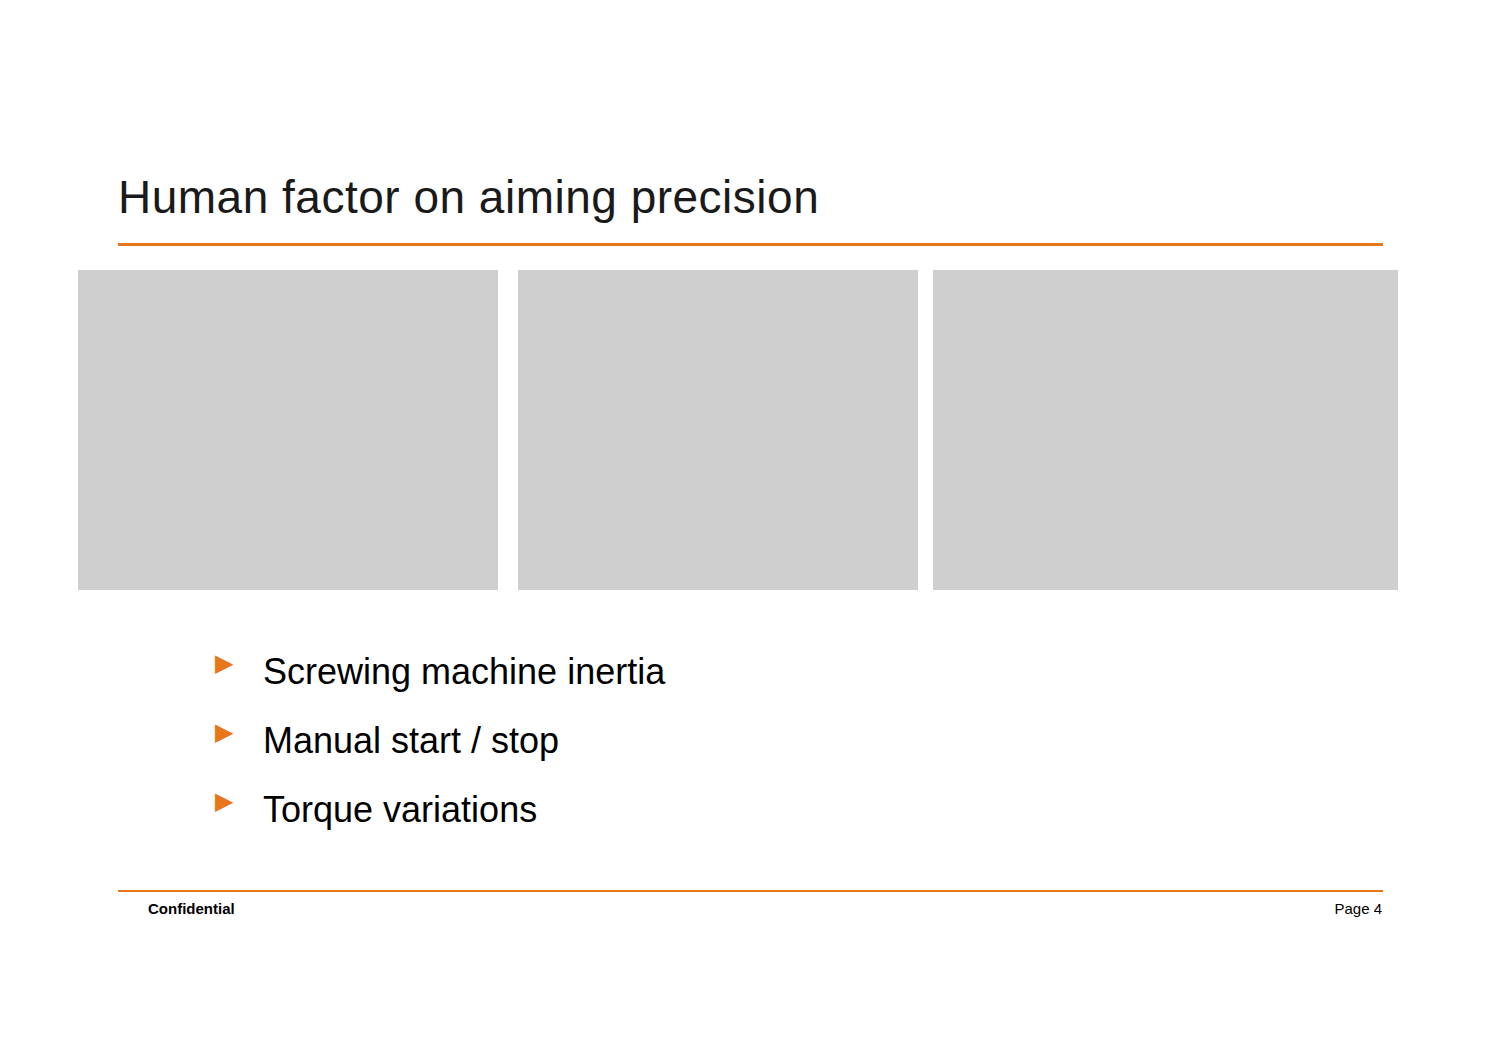Human factor on aiming precision
Screwing machine inertia
Manual start / stop
Torque variations
Confidential
Page 4